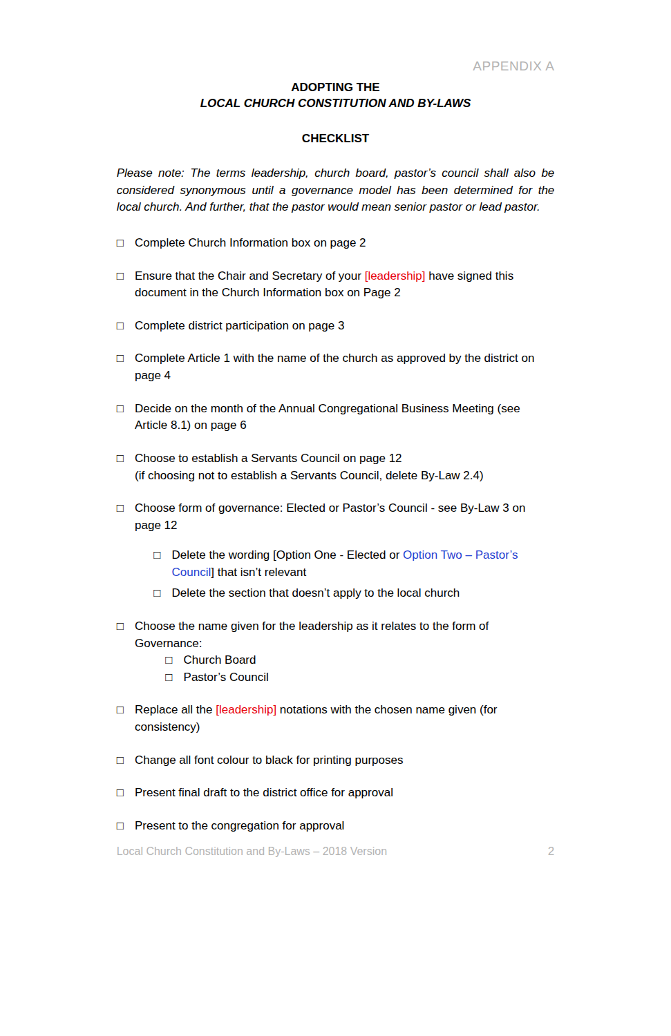APPENDIX A
ADOPTING THE
LOCAL CHURCH CONSTITUTION AND BY-LAWS
CHECKLIST
Please note: The terms leadership, church board, pastor’s council shall also be considered synonymous until a governance model has been determined for the local church. And further, that the pastor would mean senior pastor or lead pastor.
Complete Church Information box on page 2
Ensure that the Chair and Secretary of your [leadership] have signed this document in the Church Information box on Page 2
Complete district participation on page 3
Complete Article 1 with the name of the church as approved by the district on page 4
Decide on the month of the Annual Congregational Business Meeting (see Article 8.1) on page 6
Choose to establish a Servants Council on page 12
(if choosing not to establish a Servants Council, delete By-Law 2.4)
Choose form of governance: Elected or Pastor’s Council - see By-Law 3 on page 12
Delete the wording [Option One - Elected or Option Two – Pastor’s Council] that isn’t relevant
Delete the section that doesn’t apply to the local church
Choose the name given for the leadership as it relates to the form of Governance:
Church Board
Pastor’s Council
Replace all the [leadership] notations with the chosen name given (for consistency)
Change all font colour to black for printing purposes
Present final draft to the district office for approval
Present to the congregation for approval
Local Church Constitution and By-Laws – 2018 Version 2